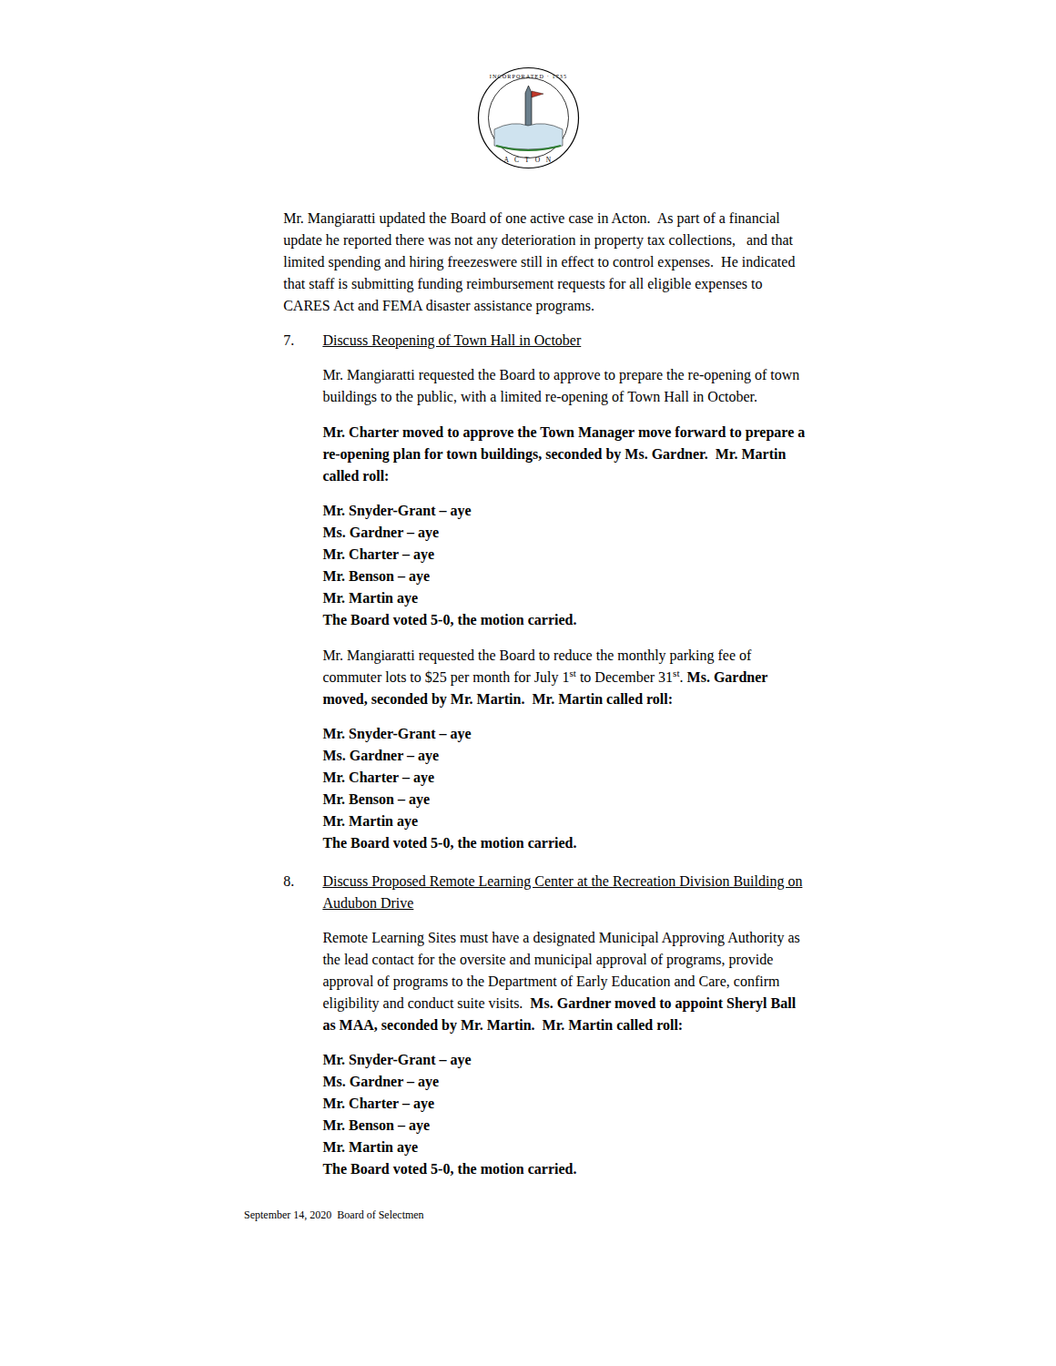INCORPORATED · 1735 A C T O N
Mr. Mangiaratti updated the Board of one active case in Acton. As part of a financial update he reported there was not any deterioration in property tax collections, and that limited spending and hiring freezeswere still in effect to control expenses. He indicated that staff is submitting funding reimbursement requests for all eligible expenses to CARES Act and FEMA disaster assistance programs.
7.
Discuss Reopening of Town Hall in October
Mr. Mangiaratti requested the Board to approve to prepare the re-opening of town buildings to the public, with a limited re-opening of Town Hall in October.
Mr. Charter moved to approve the Town Manager move forward to prepare a re-opening plan for town buildings, seconded by Ms. Gardner. Mr. Martin called roll:
Mr. Snyder-Grant – aye
Ms. Gardner – aye
Mr. Charter – aye
Mr. Benson – aye
Mr. Martin aye
The Board voted 5-0, the motion carried.
Mr. Mangiaratti requested the Board to reduce the monthly parking fee of commuter lots to $25 per month for July 1st to December 31st. Ms. Gardner moved, seconded by Mr. Martin. Mr. Martin called roll:
Mr. Snyder-Grant – aye
Ms. Gardner – aye
Mr. Charter – aye
Mr. Benson – aye
Mr. Martin aye
The Board voted 5-0, the motion carried.
8.
Discuss Proposed Remote Learning Center at the Recreation Division Building on Audubon Drive
Remote Learning Sites must have a designated Municipal Approving Authority as the lead contact for the oversite and municipal approval of programs, provide approval of programs to the Department of Early Education and Care, confirm eligibility and conduct suite visits. Ms. Gardner moved to appoint Sheryl Ball as MAA, seconded by Mr. Martin. Mr. Martin called roll:
Mr. Snyder-Grant – aye
Ms. Gardner – aye
Mr. Charter – aye
Mr. Benson – aye
Mr. Martin aye
The Board voted 5-0, the motion carried.
September 14, 2020 Board of Selectmen